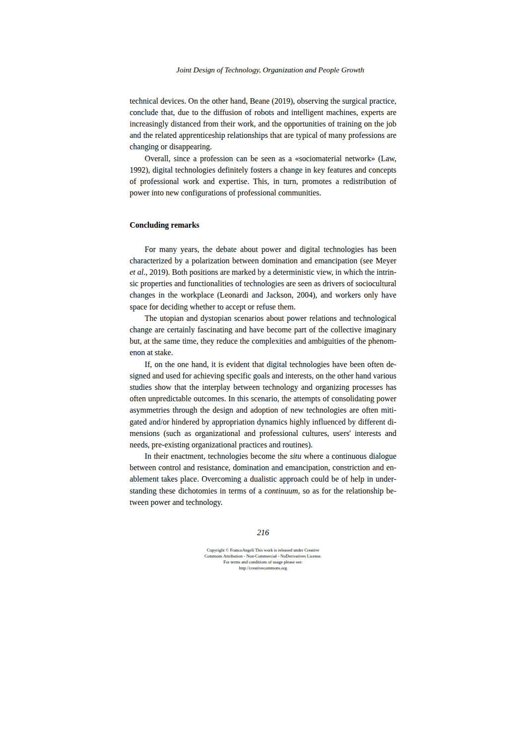Joint Design of Technology, Organization and People Growth
technical devices. On the other hand, Beane (2019), observing the surgical practice, conclude that, due to the diffusion of robots and intelligent machines, experts are increasingly distanced from their work, and the opportunities of training on the job and the related apprenticeship relationships that are typical of many professions are changing or disappearing.
Overall, since a profession can be seen as a «sociomaterial network» (Law, 1992), digital technologies definitely fosters a change in key features and concepts of professional work and expertise. This, in turn, promotes a redistribution of power into new configurations of professional communities.
Concluding remarks
For many years, the debate about power and digital technologies has been characterized by a polarization between domination and emancipation (see Meyer et al., 2019). Both positions are marked by a deterministic view, in which the intrinsic properties and functionalities of technologies are seen as drivers of sociocultural changes in the workplace (Leonardi and Jackson, 2004), and workers only have space for deciding whether to accept or refuse them.
The utopian and dystopian scenarios about power relations and technological change are certainly fascinating and have become part of the collective imaginary but, at the same time, they reduce the complexities and ambiguities of the phenomenon at stake.
If, on the one hand, it is evident that digital technologies have been often designed and used for achieving specific goals and interests, on the other hand various studies show that the interplay between technology and organizing processes has often unpredictable outcomes. In this scenario, the attempts of consolidating power asymmetries through the design and adoption of new technologies are often mitigated and/or hindered by appropriation dynamics highly influenced by different dimensions (such as organizational and professional cultures, users' interests and needs, pre-existing organizational practices and routines).
In their enactment, technologies become the situ where a continuous dialogue between control and resistance, domination and emancipation, constriction and enablement takes place. Overcoming a dualistic approach could be of help in understanding these dichotomies in terms of a continuum, so as for the relationship between power and technology.
216
Copyright © FrancoAngeli This work is released under Creative
Commons Attribution - Non-Commercial - NoDerivatives License.
For terms and conditions of usage please see:
http://creativecommons.org